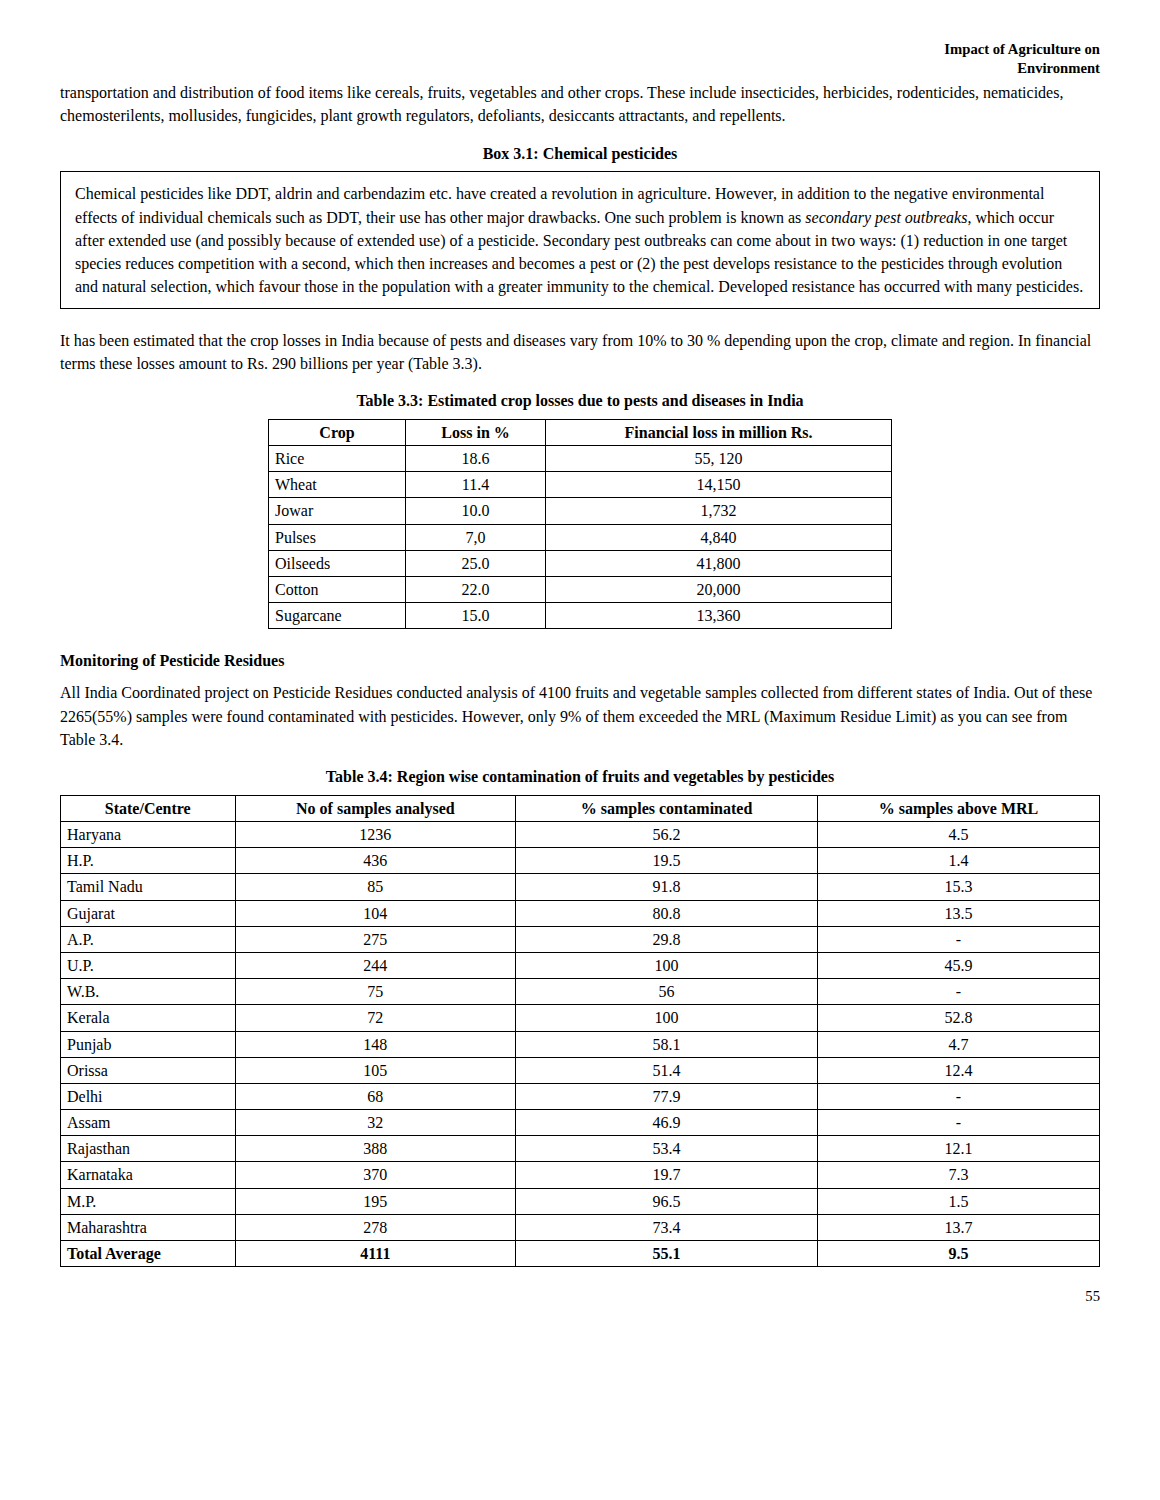Impact of Agriculture on
Environment
transportation and distribution of food items like cereals, fruits, vegetables and other crops. These include insecticides, herbicides, rodenticides, nematicides, chemosterilents, mollusides, fungicides, plant growth regulators, defoliants, desiccants attractants, and repellents.
Box 3.1: Chemical pesticides
Chemical pesticides like DDT, aldrin and carbendazim etc. have created a revolution in agriculture. However, in addition to the negative environmental effects of individual chemicals such as DDT, their use has other major drawbacks. One such problem is known as secondary pest outbreaks, which occur after extended use (and possibly because of extended use) of a pesticide. Secondary pest outbreaks can come about in two ways: (1) reduction in one target species reduces competition with a second, which then increases and becomes a pest or (2) the pest develops resistance to the pesticides through evolution and natural selection, which favour those in the population with a greater immunity to the chemical. Developed resistance has occurred with many pesticides.
It has been estimated that the crop losses in India because of pests and diseases vary from 10% to 30 % depending upon the crop, climate and region. In financial terms these losses amount to Rs. 290 billions per year (Table 3.3).
Table 3.3: Estimated crop losses due to pests and diseases in India
| Crop | Loss in % | Financial loss in million Rs. |
| --- | --- | --- |
| Rice | 18.6 | 55, 120 |
| Wheat | 11.4 | 14,150 |
| Jowar | 10.0 | 1,732 |
| Pulses | 7,0 | 4,840 |
| Oilseeds | 25.0 | 41,800 |
| Cotton | 22.0 | 20,000 |
| Sugarcane | 15.0 | 13,360 |
Monitoring of Pesticide Residues
All India Coordinated project on Pesticide Residues conducted analysis of 4100 fruits and vegetable samples collected from different states of India. Out of these 2265(55%) samples were found contaminated with pesticides. However, only 9% of them exceeded the MRL (Maximum Residue Limit) as you can see from Table 3.4.
Table 3.4: Region wise contamination of fruits and vegetables by pesticides
| State/Centre | No of samples analysed | % samples contaminated | % samples above MRL |
| --- | --- | --- | --- |
| Haryana | 1236 | 56.2 | 4.5 |
| H.P. | 436 | 19.5 | 1.4 |
| Tamil Nadu | 85 | 91.8 | 15.3 |
| Gujarat | 104 | 80.8 | 13.5 |
| A.P. | 275 | 29.8 | - |
| U.P. | 244 | 100 | 45.9 |
| W.B. | 75 | 56 | - |
| Kerala | 72 | 100 | 52.8 |
| Punjab | 148 | 58.1 | 4.7 |
| Orissa | 105 | 51.4 | 12.4 |
| Delhi | 68 | 77.9 | - |
| Assam | 32 | 46.9 | - |
| Rajasthan | 388 | 53.4 | 12.1 |
| Karnataka | 370 | 19.7 | 7.3 |
| M.P. | 195 | 96.5 | 1.5 |
| Maharashtra | 278 | 73.4 | 13.7 |
| Total Average | 4111 | 55.1 | 9.5 |
55